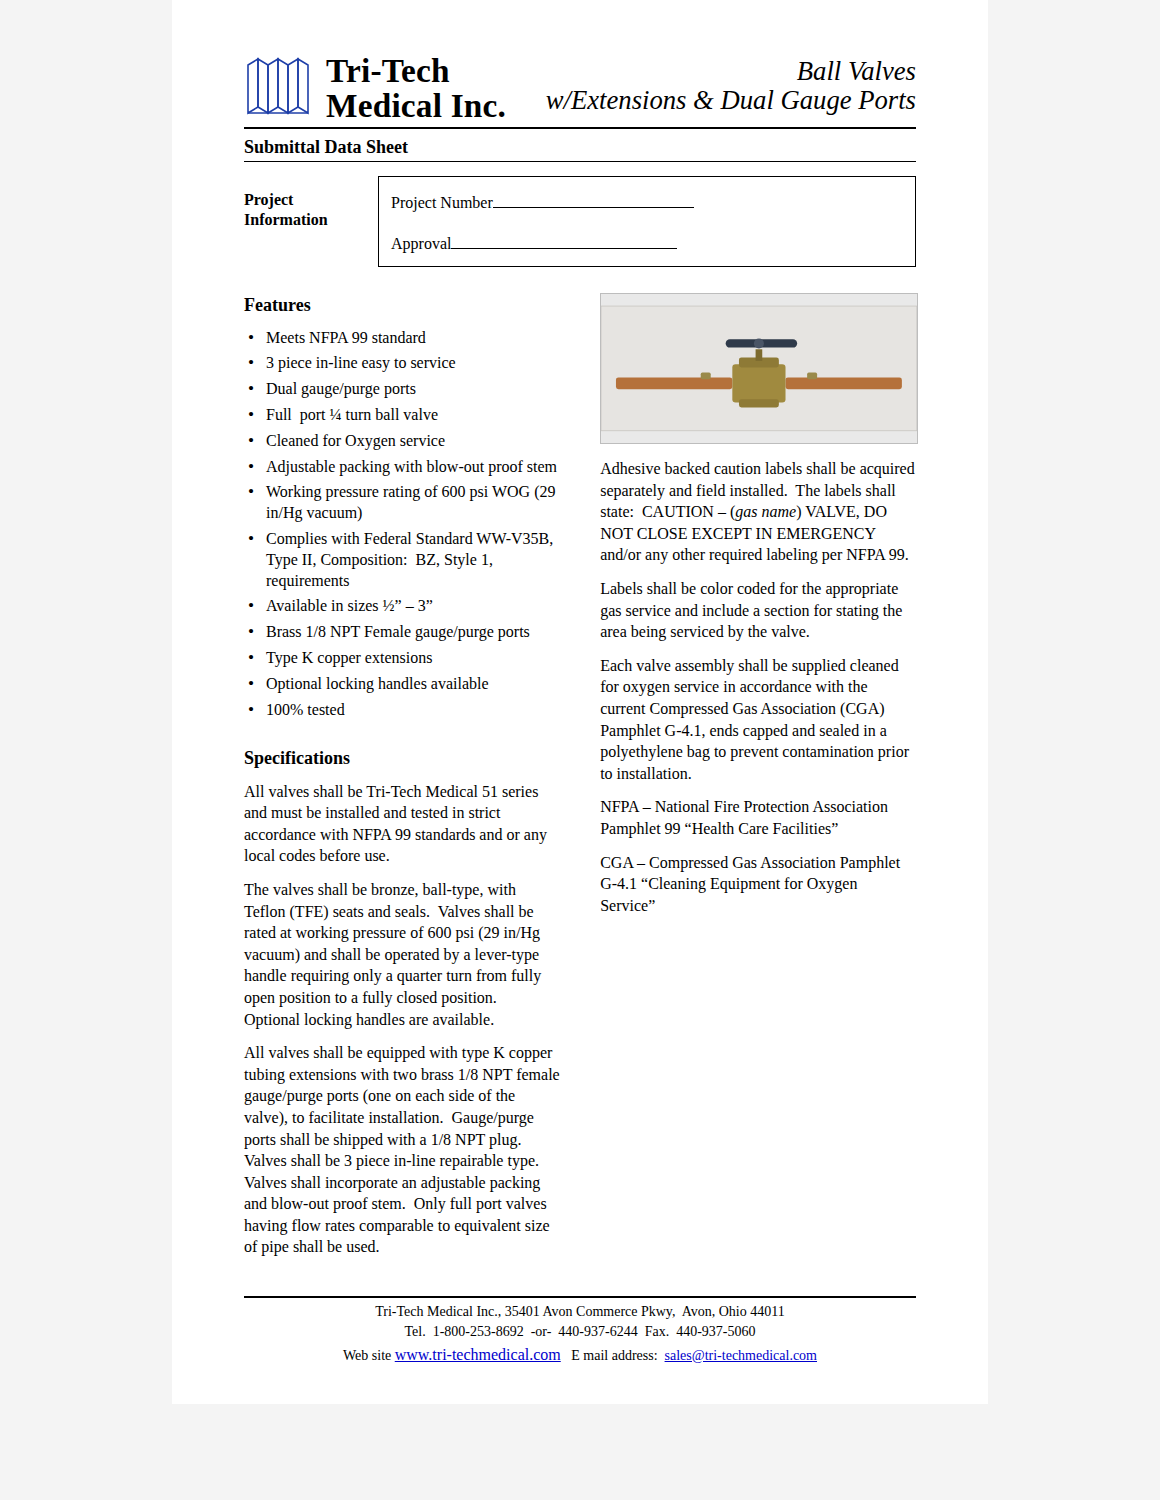Tri-Tech
Medical Inc.
Ball Valves
w/Extensions & Dual Gauge Ports
Submittal Data Sheet
Project
Information
Project Number Approval
Features
Meets NFPA 99 standard
3 piece in-line easy to service
Dual gauge/purge ports
Full port ¼ turn ball valve
Cleaned for Oxygen service
Adjustable packing with blow-out proof stem
Working pressure rating of 600 psi WOG (29 in/Hg vacuum)
Complies with Federal Standard WW-V35B, Type II, Composition: BZ, Style 1, requirements
Available in sizes ½” – 3”
Brass 1/8 NPT Female gauge/purge ports
Type K copper extensions
Optional locking handles available
100% tested
Specifications
All valves shall be Tri-Tech Medical 51 series and must be installed and tested in strict accordance with NFPA 99 standards and or any local codes before use.
The valves shall be bronze, ball-type, with Teflon (TFE) seats and seals. Valves shall be rated at working pressure of 600 psi (29 in/Hg vacuum) and shall be operated by a lever-type handle requiring only a quarter turn from fully open position to a fully closed position. Optional locking handles are available.
All valves shall be equipped with type K copper tubing extensions with two brass 1/8 NPT female gauge/purge ports (one on each side of the valve), to facilitate installation. Gauge/purge ports shall be shipped with a 1/8 NPT plug. Valves shall be 3 piece in-line repairable type. Valves shall incorporate an adjustable packing and blow-out proof stem. Only full port valves having flow rates comparable to equivalent size of pipe shall be used.
Adhesive backed caution labels shall be acquired separately and field installed. The labels shall state: CAUTION – (gas name) VALVE, DO NOT CLOSE EXCEPT IN EMERGENCY and/or any other required labeling per NFPA 99.
Labels shall be color coded for the appropriate gas service and include a section for stating the area being serviced by the valve.
Each valve assembly shall be supplied cleaned for oxygen service in accordance with the current Compressed Gas Association (CGA) Pamphlet G-4.1, ends capped and sealed in a polyethylene bag to prevent contamination prior to installation.
NFPA – National Fire Protection Association Pamphlet 99 “Health Care Facilities”
CGA – Compressed Gas Association Pamphlet G-4.1 “Cleaning Equipment for Oxygen Service”
Tri-Tech Medical Inc., 35401 Avon Commerce Pkwy, Avon, Ohio 44011
Tel. 1-800-253-8692 -or- 440-937-6244 Fax. 440-937-5060
Web site www.tri-techmedical.com E mail address: sales@tri-techmedical.com